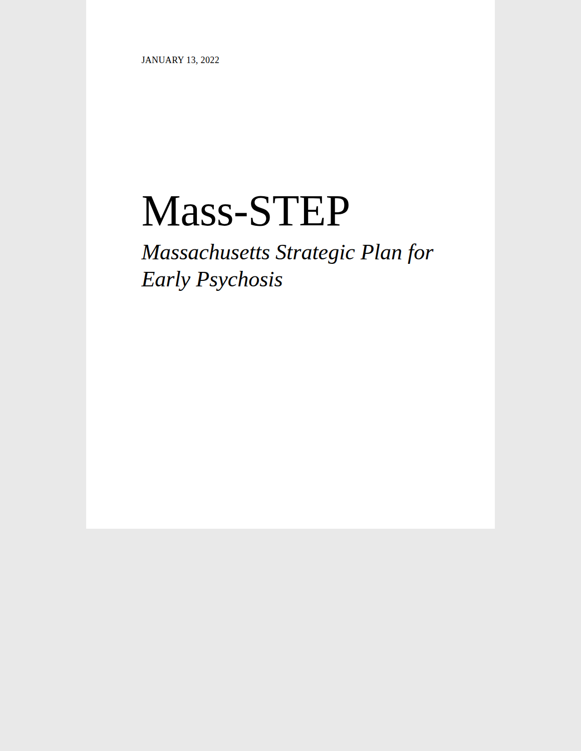JANUARY 13, 2022
Mass-STEP
Massachusetts Strategic Plan for Early Psychosis